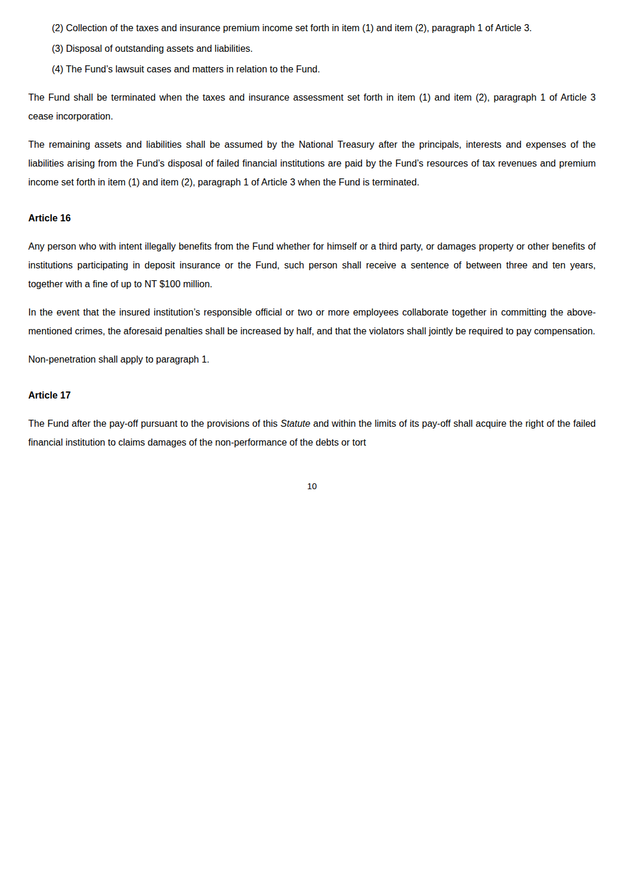(2) Collection of the taxes and insurance premium income set forth in item (1) and item (2), paragraph 1 of Article 3.
(3) Disposal of outstanding assets and liabilities.
(4) The Fund’s lawsuit cases and matters in relation to the Fund.
The Fund shall be terminated when the taxes and insurance assessment set forth in item (1) and item (2), paragraph 1 of Article 3 cease incorporation.
The remaining assets and liabilities shall be assumed by the National Treasury after the principals, interests and expenses of the liabilities arising from the Fund’s disposal of failed financial institutions are paid by the Fund’s resources of tax revenues and premium income set forth in item (1) and item (2), paragraph 1 of Article 3 when the Fund is terminated.
Article 16
Any person who with intent illegally benefits from the Fund whether for himself or a third party, or damages property or other benefits of institutions participating in deposit insurance or the Fund, such person shall receive a sentence of between three and ten years, together with a fine of up to NT $100 million.
In the event that the insured institution’s responsible official or two or more employees collaborate together in committing the above-mentioned crimes, the aforesaid penalties shall be increased by half, and that the violators shall jointly be required to pay compensation.
Non-penetration shall apply to paragraph 1.
Article 17
The Fund after the pay-off pursuant to the provisions of this Statute and within the limits of its pay-off shall acquire the right of the failed financial institution to claims damages of the non-performance of the debts or tort
10